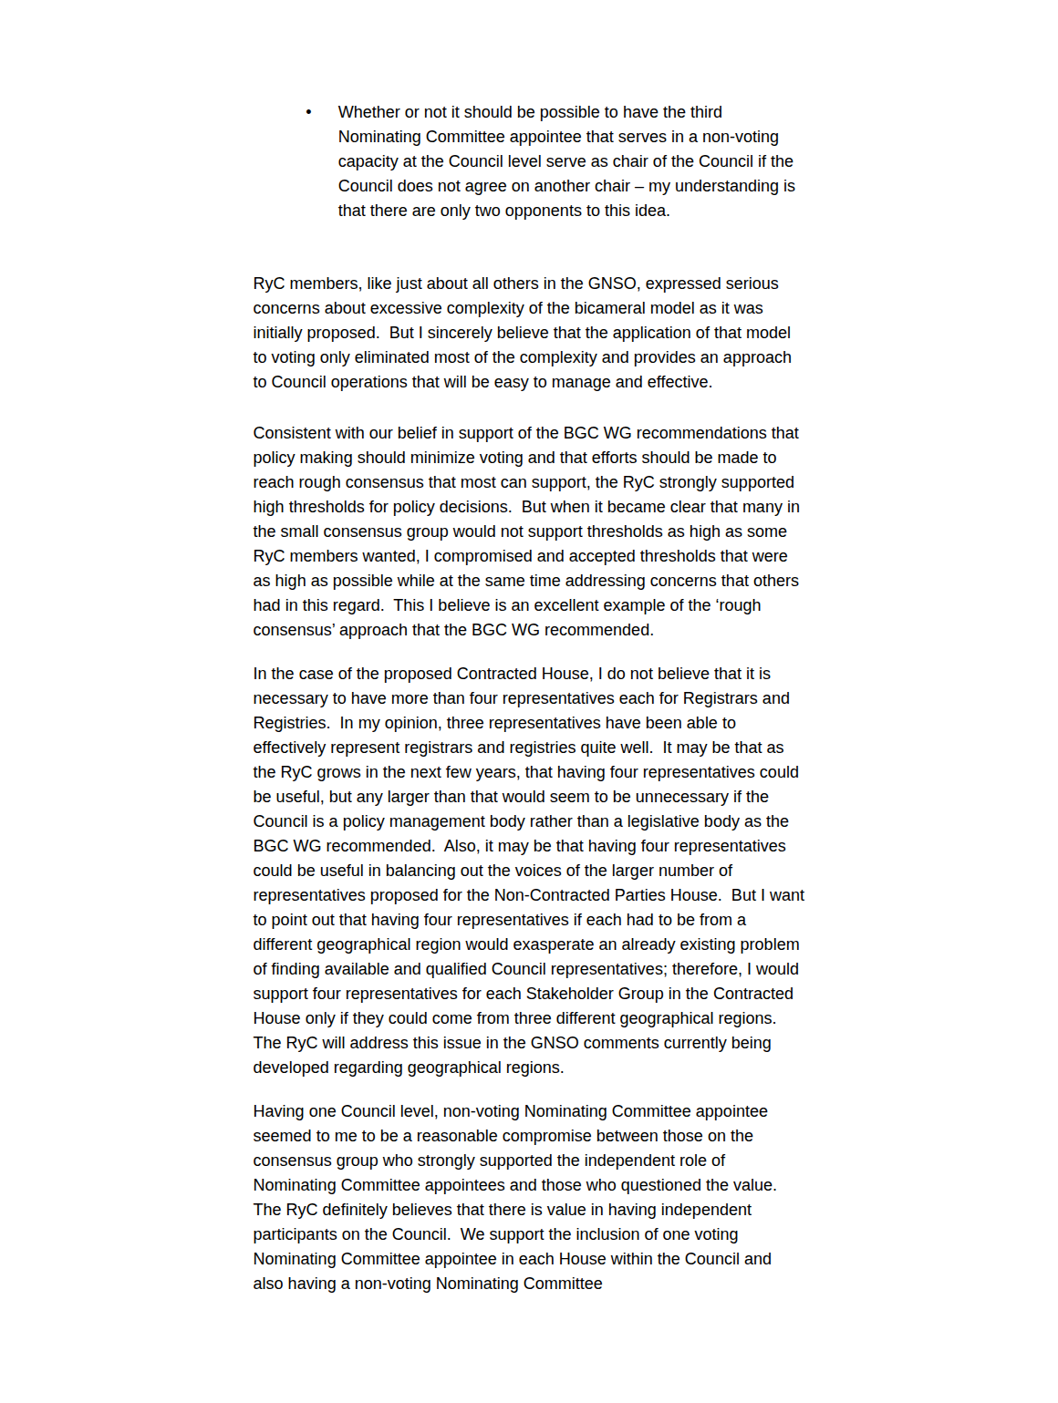Whether or not it should be possible to have the third Nominating Committee appointee that serves in a non-voting capacity at the Council level serve as chair of the Council if the Council does not agree on another chair – my understanding is that there are only two opponents to this idea.
RyC members, like just about all others in the GNSO, expressed serious concerns about excessive complexity of the bicameral model as it was initially proposed. But I sincerely believe that the application of that model to voting only eliminated most of the complexity and provides an approach to Council operations that will be easy to manage and effective.
Consistent with our belief in support of the BGC WG recommendations that policy making should minimize voting and that efforts should be made to reach rough consensus that most can support, the RyC strongly supported high thresholds for policy decisions. But when it became clear that many in the small consensus group would not support thresholds as high as some RyC members wanted, I compromised and accepted thresholds that were as high as possible while at the same time addressing concerns that others had in this regard. This I believe is an excellent example of the ‘rough consensus’ approach that the BGC WG recommended.
In the case of the proposed Contracted House, I do not believe that it is necessary to have more than four representatives each for Registrars and Registries. In my opinion, three representatives have been able to effectively represent registrars and registries quite well. It may be that as the RyC grows in the next few years, that having four representatives could be useful, but any larger than that would seem to be unnecessary if the Council is a policy management body rather than a legislative body as the BGC WG recommended. Also, it may be that having four representatives could be useful in balancing out the voices of the larger number of representatives proposed for the Non-Contracted Parties House. But I want to point out that having four representatives if each had to be from a different geographical region would exasperate an already existing problem of finding available and qualified Council representatives; therefore, I would support four representatives for each Stakeholder Group in the Contracted House only if they could come from three different geographical regions. The RyC will address this issue in the GNSO comments currently being developed regarding geographical regions.
Having one Council level, non-voting Nominating Committee appointee seemed to me to be a reasonable compromise between those on the consensus group who strongly supported the independent role of Nominating Committee appointees and those who questioned the value. The RyC definitely believes that there is value in having independent participants on the Council. We support the inclusion of one voting Nominating Committee appointee in each House within the Council and also having a non-voting Nominating Committee